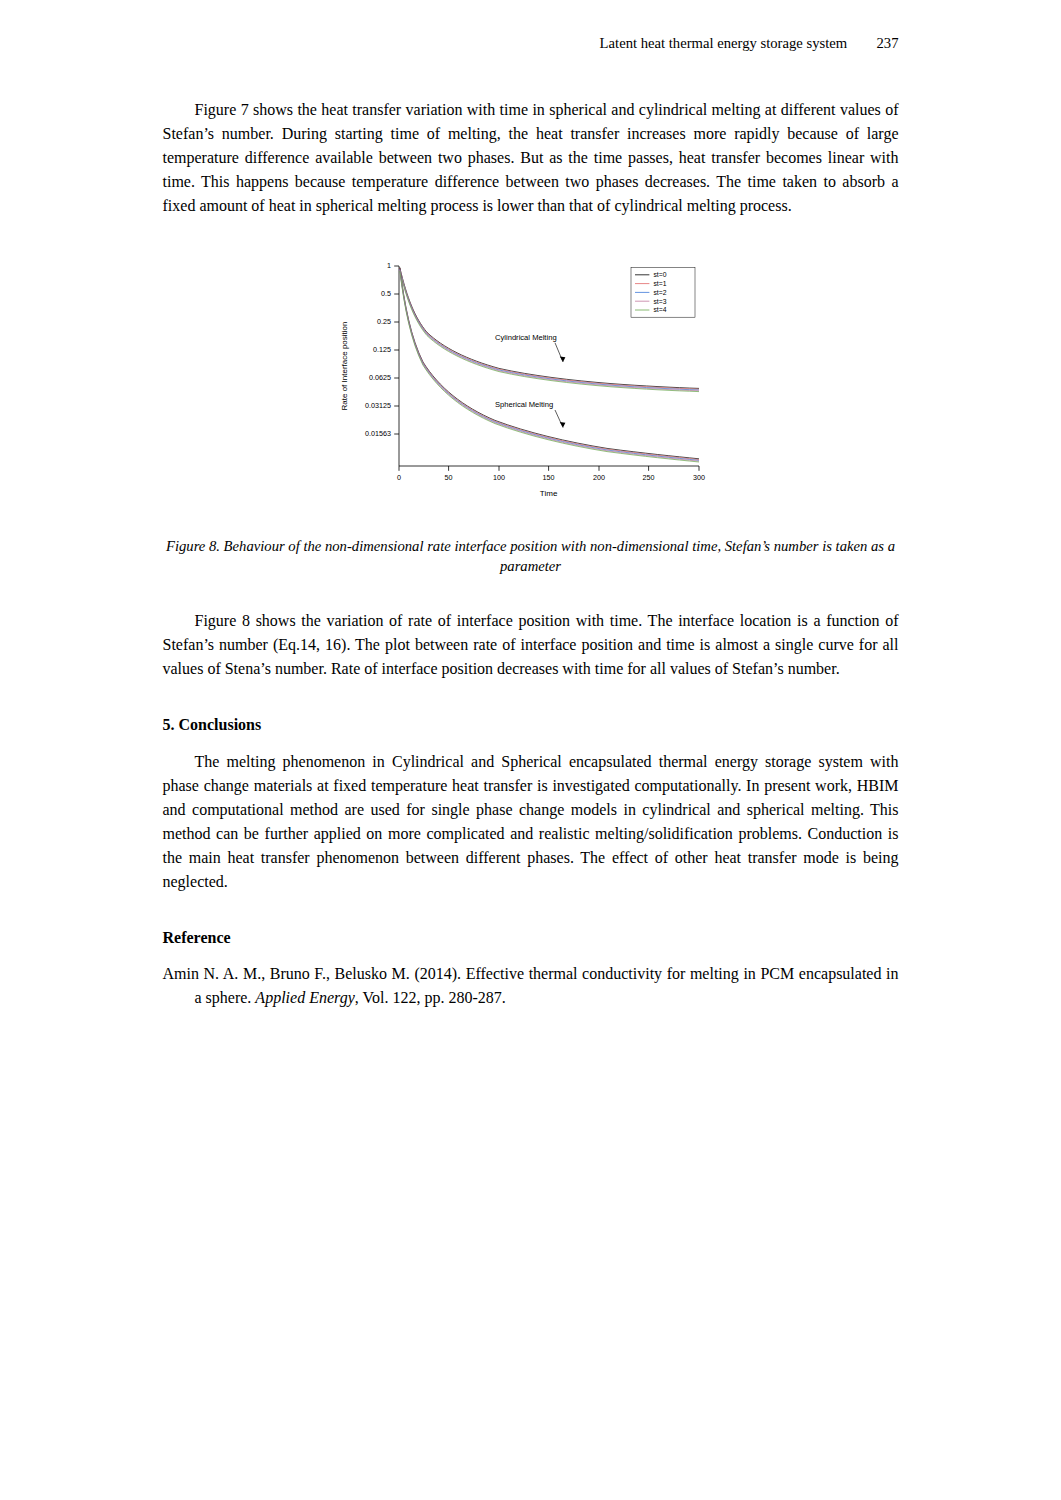Latent heat thermal energy storage system237
Figure 7 shows the heat transfer variation with time in spherical and cylindrical melting at different values of Stefan’s number. During starting time of melting, the heat transfer increases more rapidly because of large temperature difference available between two phases. But as the time passes, heat transfer becomes linear with time. This happens because temperature difference between two phases decreases. The time taken to absorb a fixed amount of heat in spherical melting process is lower than that of cylindrical melting process.
Behaviour of the non-dimensional rate interface position with non-dimensional time 1 0.5 0.25 0.125 0.0625 0.03125 0.01563 0 50 100 150 200 250 300 Time Rate of Interface position Cylindrical Melting Spherical Melting st=0 st=1 st=2 st=3 st=4
Figure 8. Behaviour of the non-dimensional rate interface position with non-dimensional time, Stefan’s number is taken as a parameter
Figure 8 shows the variation of rate of interface position with time. The interface location is a function of Stefan’s number (Eq.14, 16). The plot between rate of interface position and time is almost a single curve for all values of Stena’s number. Rate of interface position decreases with time for all values of Stefan’s number.
5. Conclusions
The melting phenomenon in Cylindrical and Spherical encapsulated thermal energy storage system with phase change materials at fixed temperature heat transfer is investigated computationally. In present work, HBIM and computational method are used for single phase change models in cylindrical and spherical melting. This method can be further applied on more complicated and realistic melting/solidification problems. Conduction is the main heat transfer phenomenon between different phases. The effect of other heat transfer mode is being neglected.
Reference
Amin N. A. M., Bruno F., Belusko M. (2014). Effective thermal conductivity for melting in PCM encapsulated in a sphere. Applied Energy, Vol. 122, pp. 280-287.